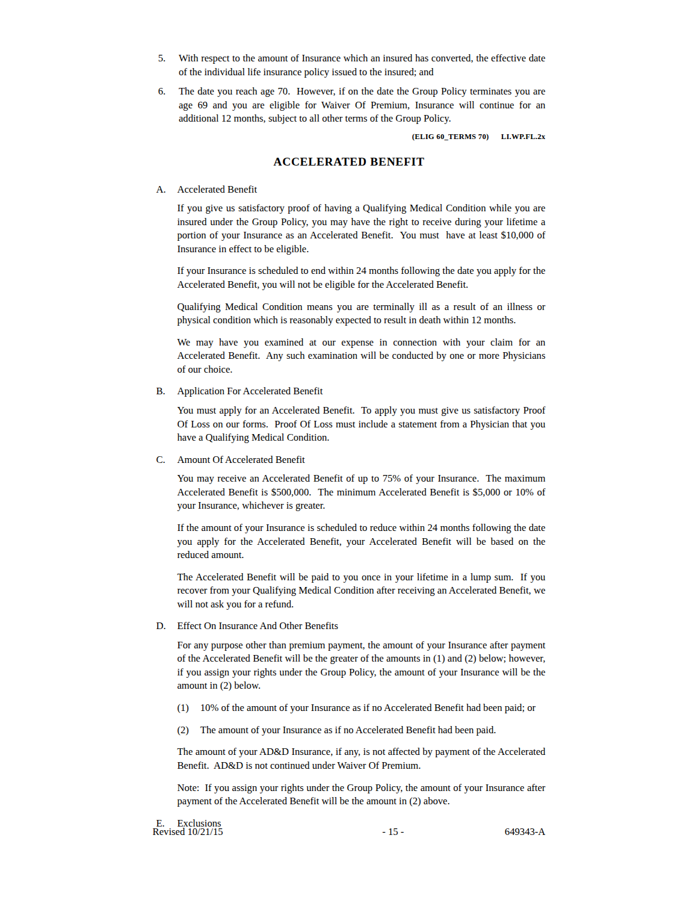5. With respect to the amount of Insurance which an insured has converted, the effective date of the individual life insurance policy issued to the insured; and
6. The date you reach age 70. However, if on the date the Group Policy terminates you are age 69 and you are eligible for Waiver Of Premium, Insurance will continue for an additional 12 months, subject to all other terms of the Group Policy.
(ELIG 60_TERMS 70) LI.WP.FL.2x
ACCELERATED BENEFIT
A. Accelerated Benefit
If you give us satisfactory proof of having a Qualifying Medical Condition while you are insured under the Group Policy, you may have the right to receive during your lifetime a portion of your Insurance as an Accelerated Benefit. You must have at least $10,000 of Insurance in effect to be eligible.
If your Insurance is scheduled to end within 24 months following the date you apply for the Accelerated Benefit, you will not be eligible for the Accelerated Benefit.
Qualifying Medical Condition means you are terminally ill as a result of an illness or physical condition which is reasonably expected to result in death within 12 months.
We may have you examined at our expense in connection with your claim for an Accelerated Benefit. Any such examination will be conducted by one or more Physicians of our choice.
B. Application For Accelerated Benefit
You must apply for an Accelerated Benefit. To apply you must give us satisfactory Proof Of Loss on our forms. Proof Of Loss must include a statement from a Physician that you have a Qualifying Medical Condition.
C. Amount Of Accelerated Benefit
You may receive an Accelerated Benefit of up to 75% of your Insurance. The maximum Accelerated Benefit is $500,000. The minimum Accelerated Benefit is $5,000 or 10% of your Insurance, whichever is greater.
If the amount of your Insurance is scheduled to reduce within 24 months following the date you apply for the Accelerated Benefit, your Accelerated Benefit will be based on the reduced amount.
The Accelerated Benefit will be paid to you once in your lifetime in a lump sum. If you recover from your Qualifying Medical Condition after receiving an Accelerated Benefit, we will not ask you for a refund.
D. Effect On Insurance And Other Benefits
For any purpose other than premium payment, the amount of your Insurance after payment of the Accelerated Benefit will be the greater of the amounts in (1) and (2) below; however, if you assign your rights under the Group Policy, the amount of your Insurance will be the amount in (2) below.
(1) 10% of the amount of your Insurance as if no Accelerated Benefit had been paid; or
(2) The amount of your Insurance as if no Accelerated Benefit had been paid.
The amount of your AD&D Insurance, if any, is not affected by payment of the Accelerated Benefit. AD&D is not continued under Waiver Of Premium.
Note: If you assign your rights under the Group Policy, the amount of your Insurance after payment of the Accelerated Benefit will be the amount in (2) above.
E. Exclusions
| Revised 10/21/15 | - 15 - | 649343-A |